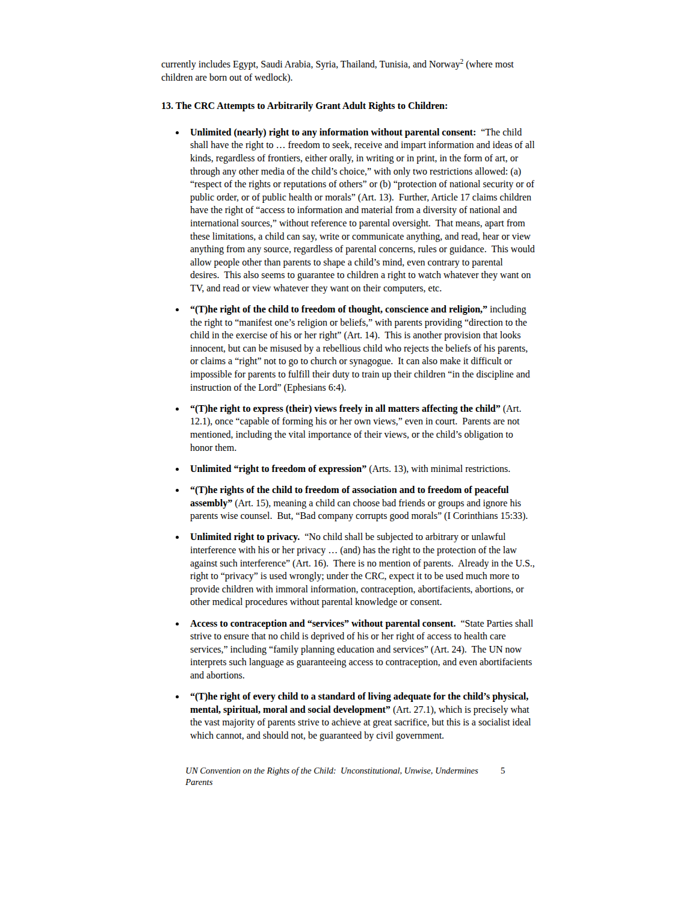currently includes Egypt, Saudi Arabia, Syria, Thailand, Tunisia, and Norway2 (where most children are born out of wedlock).
13. The CRC Attempts to Arbitrarily Grant Adult Rights to Children:
Unlimited (nearly) right to any information without parental consent: “The child shall have the right to … freedom to seek, receive and impart information and ideas of all kinds, regardless of frontiers, either orally, in writing or in print, in the form of art, or through any other media of the child’s choice,” with only two restrictions allowed: (a) “respect of the rights or reputations of others” or (b) “protection of national security or of public order, or of public health or morals” (Art. 13). Further, Article 17 claims children have the right of “access to information and material from a diversity of national and international sources,” without reference to parental oversight. That means, apart from these limitations, a child can say, write or communicate anything, and read, hear or view anything from any source, regardless of parental concerns, rules or guidance. This would allow people other than parents to shape a child’s mind, even contrary to parental desires. This also seems to guarantee to children a right to watch whatever they want on TV, and read or view whatever they want on their computers, etc.
“(T)he right of the child to freedom of thought, conscience and religion,” including the right to “manifest one’s religion or beliefs,” with parents providing “direction to the child in the exercise of his or her right” (Art. 14). This is another provision that looks innocent, but can be misused by a rebellious child who rejects the beliefs of his parents, or claims a “right” not to go to church or synagogue. It can also make it difficult or impossible for parents to fulfill their duty to train up their children “in the discipline and instruction of the Lord” (Ephesians 6:4).
“(T)he right to express (their) views freely in all matters affecting the child” (Art. 12.1), once “capable of forming his or her own views,” even in court. Parents are not mentioned, including the vital importance of their views, or the child’s obligation to honor them.
Unlimited “right to freedom of expression” (Arts. 13), with minimal restrictions.
“(T)he rights of the child to freedom of association and to freedom of peaceful assembly” (Art. 15), meaning a child can choose bad friends or groups and ignore his parents wise counsel. But, “Bad company corrupts good morals” (I Corinthians 15:33).
Unlimited right to privacy. “No child shall be subjected to arbitrary or unlawful interference with his or her privacy … (and) has the right to the protection of the law against such interference” (Art. 16). There is no mention of parents. Already in the U.S., right to “privacy” is used wrongly; under the CRC, expect it to be used much more to provide children with immoral information, contraception, abortifacients, abortions, or other medical procedures without parental knowledge or consent.
Access to contraception and “services” without parental consent. “State Parties shall strive to ensure that no child is deprived of his or her right of access to health care services,” including “family planning education and services” (Art. 24). The UN now interprets such language as guaranteeing access to contraception, and even abortifacients and abortions.
“(T)he right of every child to a standard of living adequate for the child’s physical, mental, spiritual, moral and social development” (Art. 27.1), which is precisely what the vast majority of parents strive to achieve at great sacrifice, but this is a socialist ideal which cannot, and should not, be guaranteed by civil government.
UN Convention on the Rights of the Child: Unconstitutional, Unwise, Undermines Parents 5